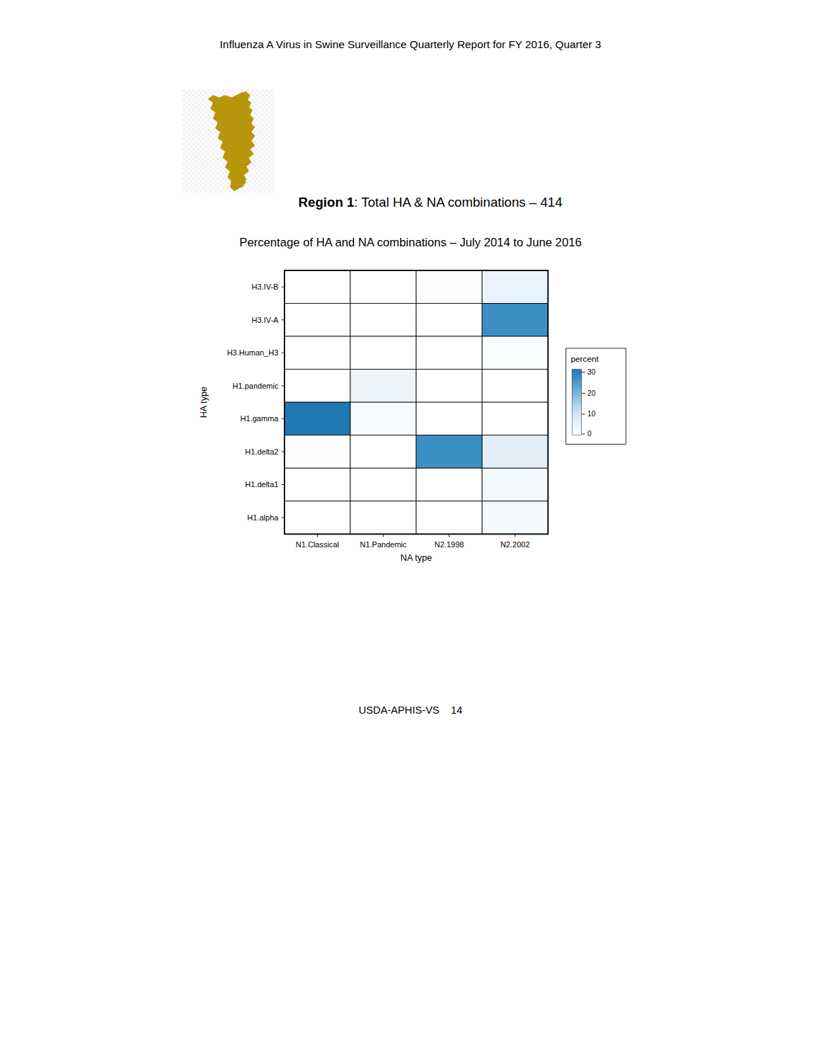Influenza A Virus in Swine Surveillance Quarterly Report for FY 2016, Quarter 3
Region 1: Total HA & NA combinations – 414
Percentage of HA and NA combinations – July 2014 to June 2016
H3.IV-B H3.IV-A H3.Human_H3 H1.pandemic H1.gamma H1.delta2 H1.delta1 H1.alpha N1.Classical N1.Pandemic N2.1998 N2.2002 NA type HA type percent 30 20 10 0
USDA-APHIS-VS 14